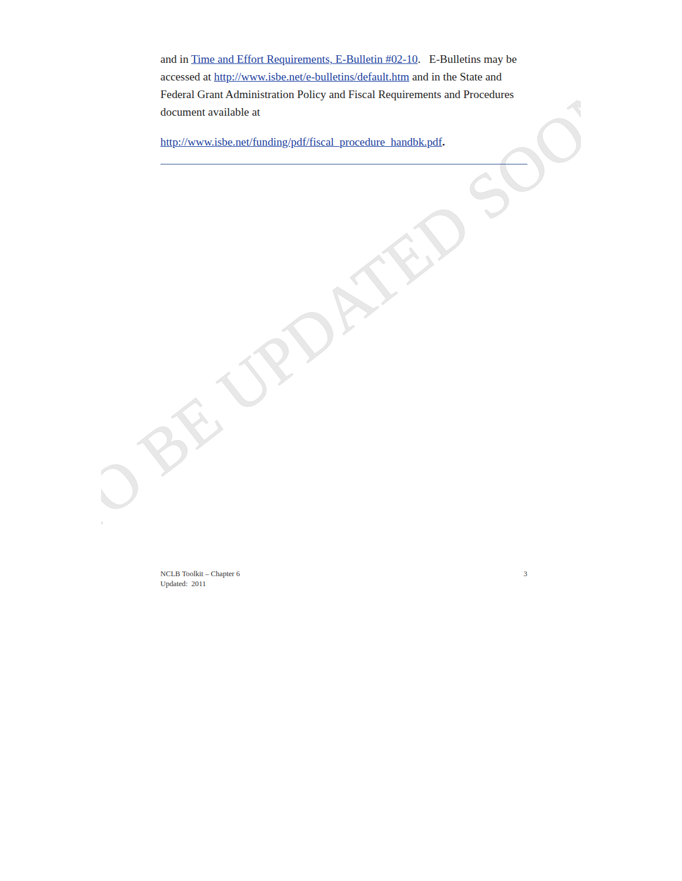TO BE UPDATED SOON
and in Time and Effort Requirements, E-Bulletin #02-10. E-Bulletins may be accessed at http://www.isbe.net/e-bulletins/default.htm and in the State and Federal Grant Administration Policy and Fiscal Requirements and Procedures document available at
http://www.isbe.net/funding/pdf/fiscal_procedure_handbk.pdf.
NCLB Toolkit – Chapter 6
Updated: 2011
3